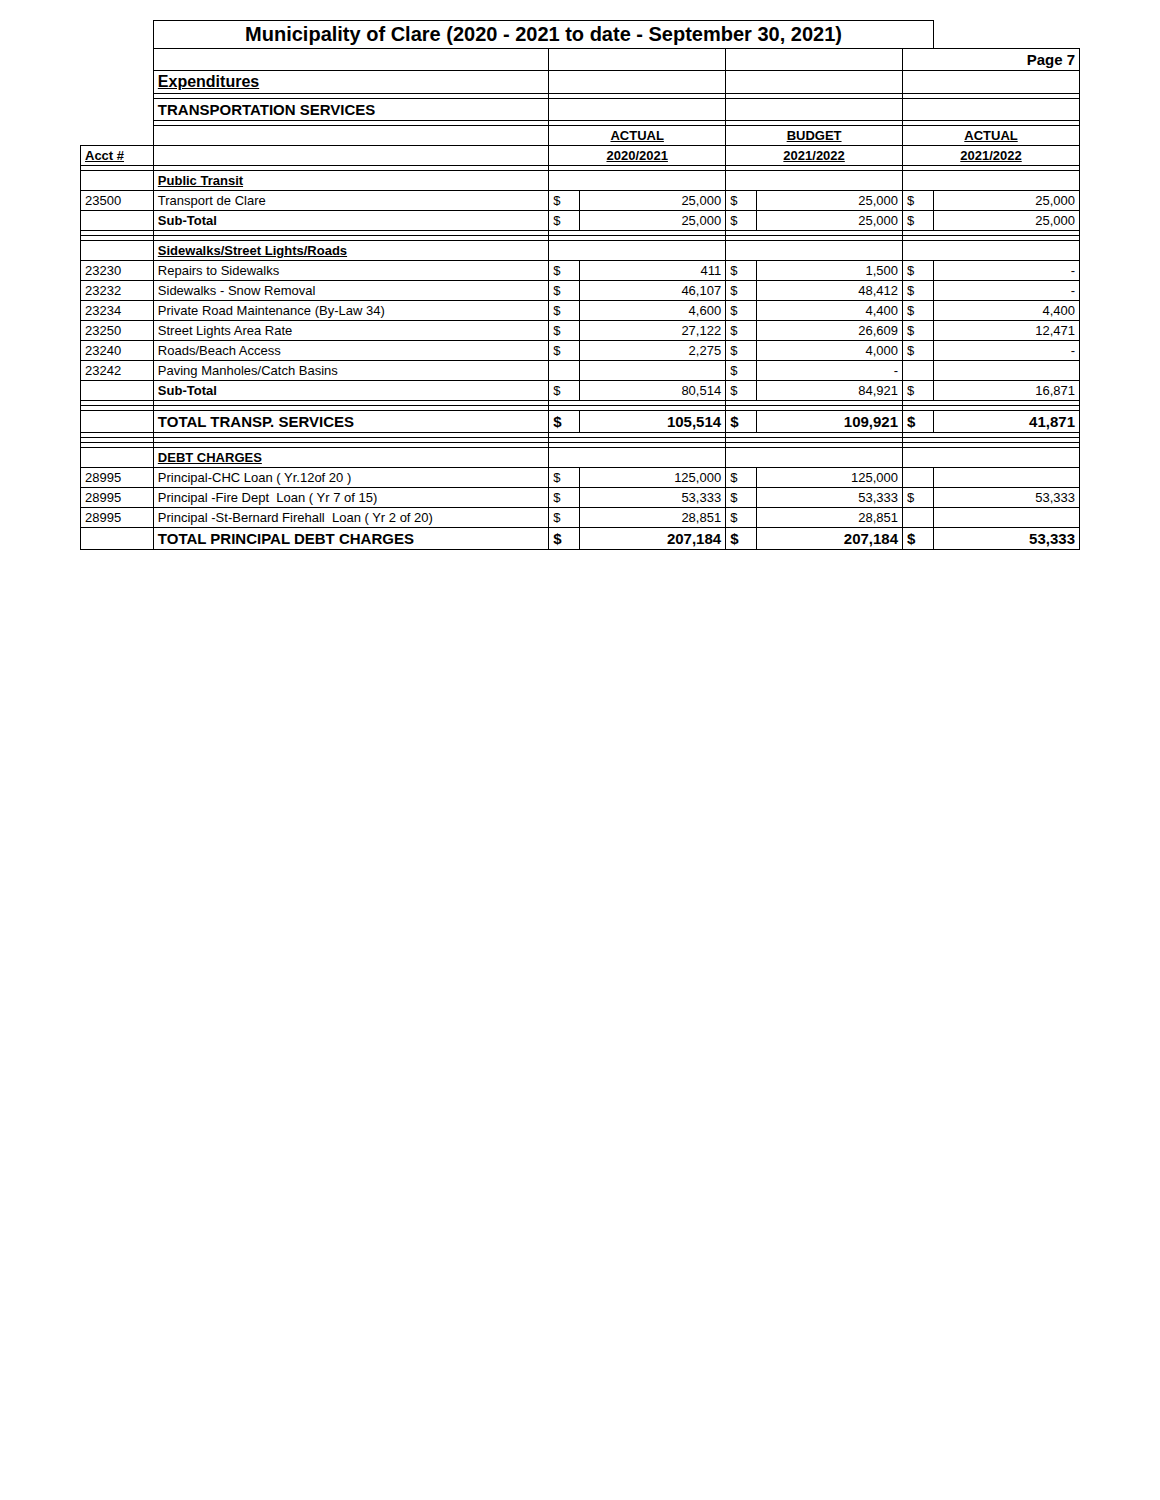| | Municipality of Clare (2020 - 2021 to date - September 30, 2021) | |
| | | | | Page 7 |
| | Expenditures | | | |
| | TRANSPORTATION SERVICES | | | |
| | | ACTUAL | BUDGET | ACTUAL |
| Acct # | | 2020/2021 | 2021/2022 | 2021/2022 |
| | Public Transit | | | |
| 23500 | Transport de Clare | $ | 25,000 | $ | 25,000 | $ | 25,000 |
| | Sub-Total | $ | 25,000 | $ | 25,000 | $ | 25,000 |
| | Sidewalks/Street Lights/Roads | | | |
| 23230 | Repairs to Sidewalks | $ | 411 | $ | 1,500 | $ | - |
| 23232 | Sidewalks - Snow Removal | $ | 46,107 | $ | 48,412 | $ | - |
| 23234 | Private Road Maintenance (By-Law 34) | $ | 4,600 | $ | 4,400 | $ | 4,400 |
| 23250 | Street Lights Area Rate | $ | 27,122 | $ | 26,609 | $ | 12,471 |
| 23240 | Roads/Beach Access | $ | 2,275 | $ | 4,000 | $ | - |
| 23242 | Paving Manholes/Catch Basins | | | $ | - | | |
| | Sub-Total | $ | 80,514 | $ | 84,921 | $ | 16,871 |
| | TOTAL TRANSP. SERVICES | $ | 105,514 | $ | 109,921 | $ | 41,871 |
| | DEBT CHARGES | | | |
| 28995 | Principal-CHC Loan ( Yr.12of 20 ) | $ | 125,000 | $ | 125,000 | | |
| 28995 | Principal -Fire Dept Loan ( Yr 7 of 15) | $ | 53,333 | $ | 53,333 | $ | 53,333 |
| 28995 | Principal -St-Bernard Firehall Loan ( Yr 2 of 20) | $ | 28,851 | $ | 28,851 | | |
| | TOTAL PRINCIPAL DEBT CHARGES | $ | 207,184 | $ | 207,184 | $ | 53,333 |